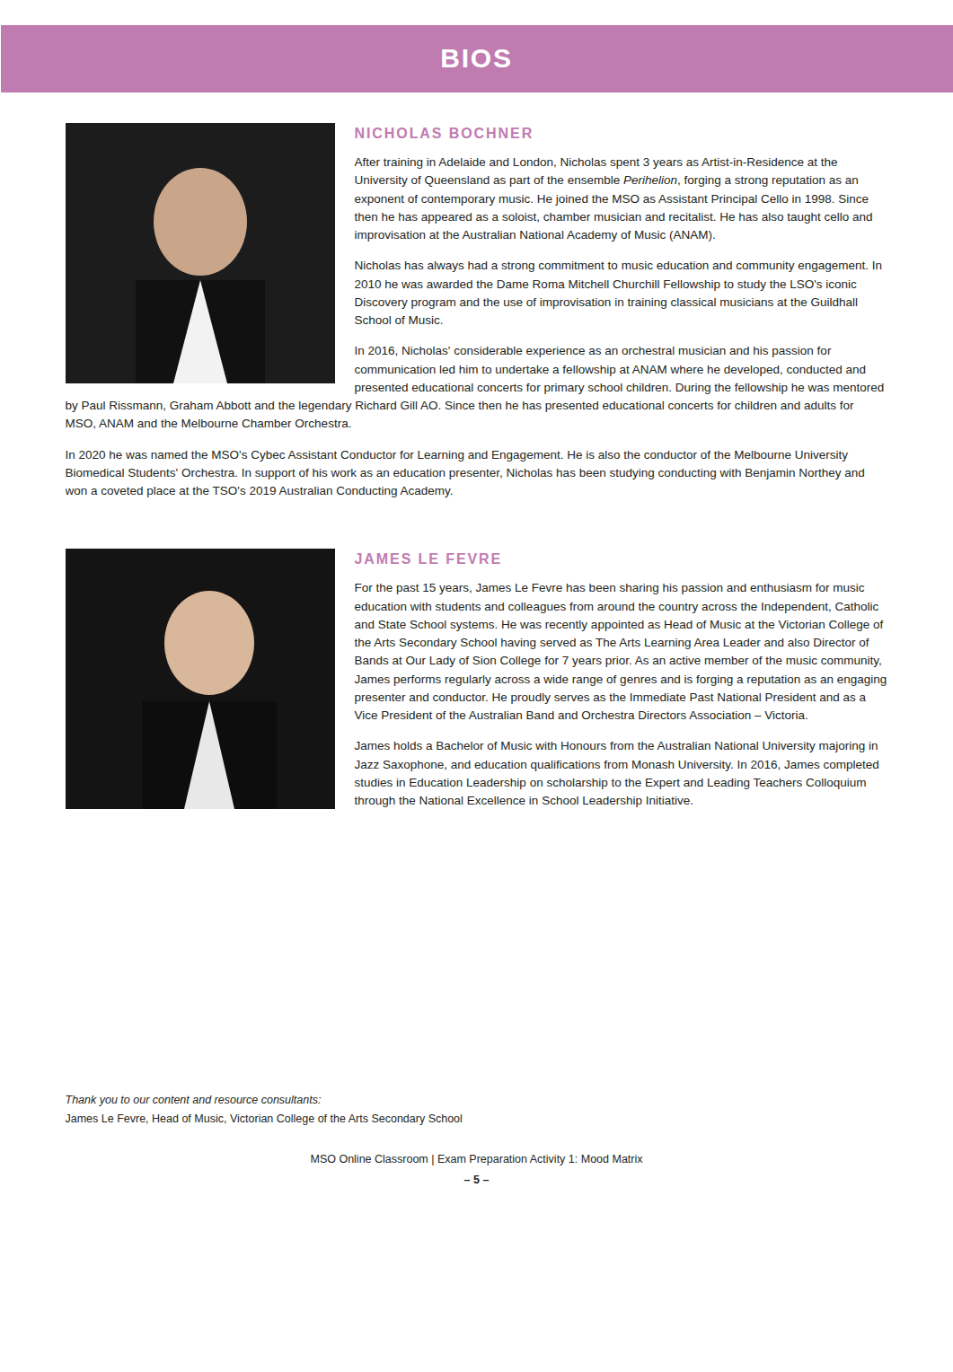BIOS
Nicholas Bochner
After training in Adelaide and London, Nicholas spent 3 years as Artist-in-Residence at the University of Queensland as part of the ensemble Perihelion, forging a strong reputation as an exponent of contemporary music. He joined the MSO as Assistant Principal Cello in 1998. Since then he has appeared as a soloist, chamber musician and recitalist. He has also taught cello and improvisation at the Australian National Academy of Music (ANAM).
Nicholas has always had a strong commitment to music education and community engagement. In 2010 he was awarded the Dame Roma Mitchell Churchill Fellowship to study the LSO's iconic Discovery program and the use of improvisation in training classical musicians at the Guildhall School of Music.
In 2016, Nicholas' considerable experience as an orchestral musician and his passion for communication led him to undertake a fellowship at ANAM where he developed, conducted and presented educational concerts for primary school children. During the fellowship he was mentored by Paul Rissmann, Graham Abbott and the legendary Richard Gill AO. Since then he has presented educational concerts for children and adults for MSO, ANAM and the Melbourne Chamber Orchestra.
In 2020 he was named the MSO's Cybec Assistant Conductor for Learning and Engagement. He is also the conductor of the Melbourne University Biomedical Students' Orchestra. In support of his work as an education presenter, Nicholas has been studying conducting with Benjamin Northey and won a coveted place at the TSO's 2019 Australian Conducting Academy.
James Le Fevre
For the past 15 years, James Le Fevre has been sharing his passion and enthusiasm for music education with students and colleagues from around the country across the Independent, Catholic and State School systems. He was recently appointed as Head of Music at the Victorian College of the Arts Secondary School having served as The Arts Learning Area Leader and also Director of Bands at Our Lady of Sion College for 7 years prior. As an active member of the music community, James performs regularly across a wide range of genres and is forging a reputation as an engaging presenter and conductor. He proudly serves as the Immediate Past National President and as a Vice President of the Australian Band and Orchestra Directors Association – Victoria.
James holds a Bachelor of Music with Honours from the Australian National University majoring in Jazz Saxophone, and education qualifications from Monash University. In 2016, James completed studies in Education Leadership on scholarship to the Expert and Leading Teachers Colloquium through the National Excellence in School Leadership Initiative.
Thank you to our content and resource consultants:
James Le Fevre, Head of Music, Victorian College of the Arts Secondary School
MSO Online Classroom | Exam Preparation Activity 1: Mood Matrix
– 5 –